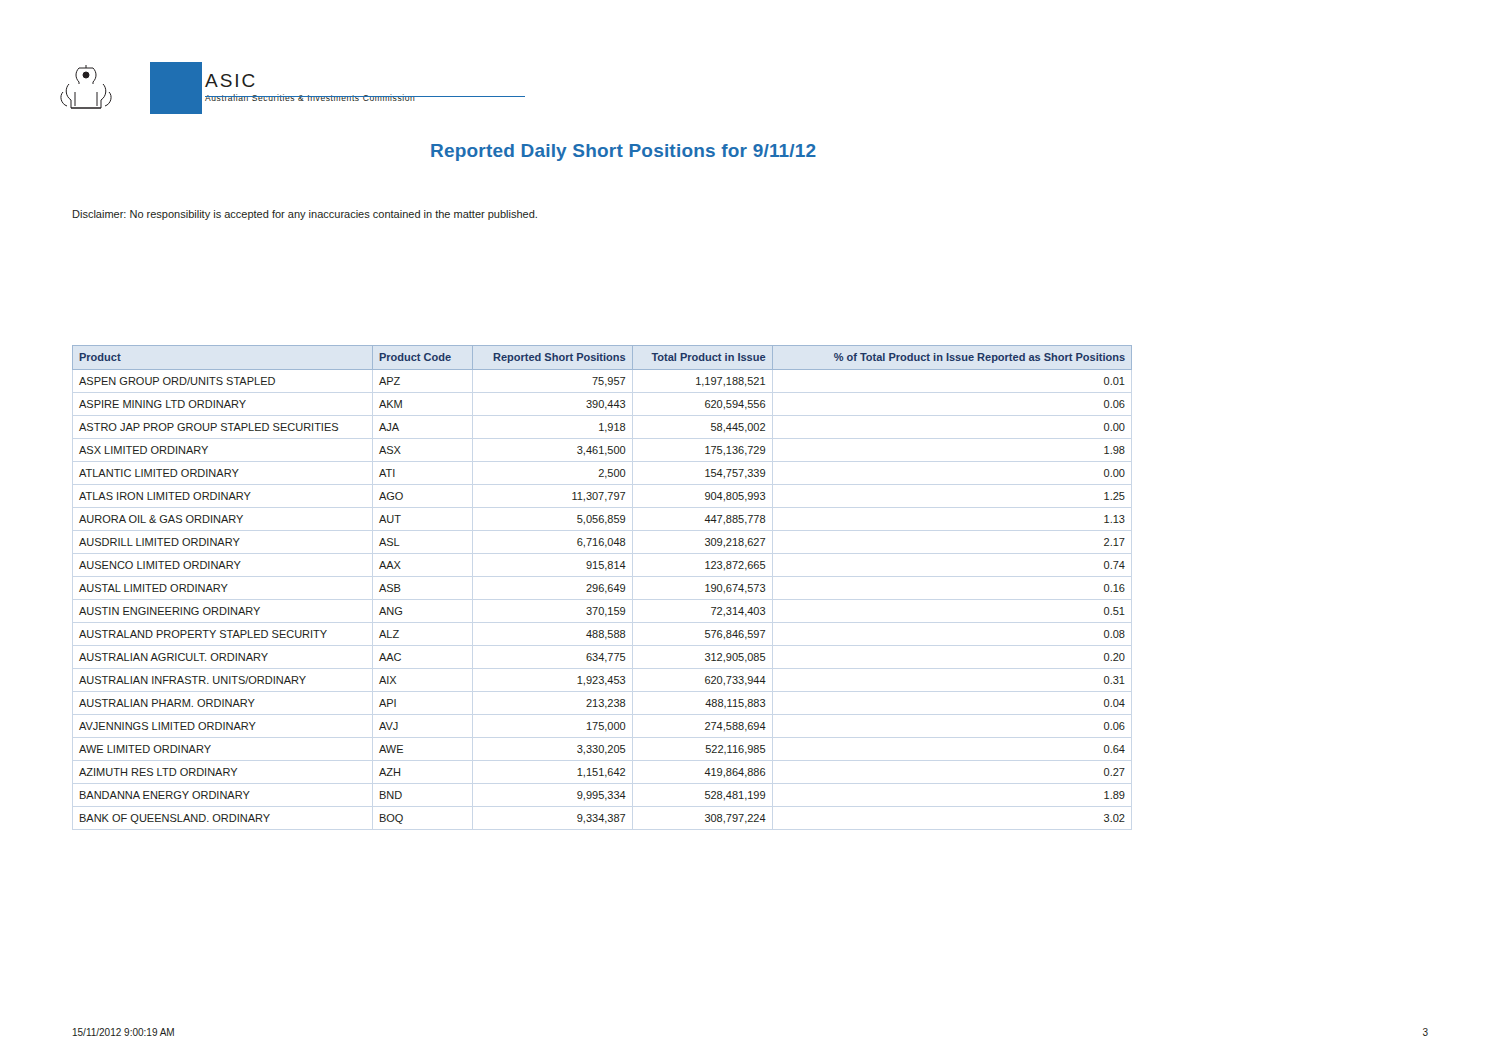ASIC
Australian Securities & Investments Commission
Reported Daily Short Positions for 9/11/12
Disclaimer: No responsibility is accepted for any inaccuracies contained in the matter published.
| Product | Product Code | Reported Short Positions | Total Product in Issue | % of Total Product in Issue Reported as Short Positions |
| --- | --- | --- | --- | --- |
| ASPEN GROUP ORD/UNITS STAPLED | APZ | 75,957 | 1,197,188,521 | 0.01 |
| ASPIRE MINING LTD ORDINARY | AKM | 390,443 | 620,594,556 | 0.06 |
| ASTRO JAP PROP GROUP STAPLED SECURITIES | AJA | 1,918 | 58,445,002 | 0.00 |
| ASX LIMITED ORDINARY | ASX | 3,461,500 | 175,136,729 | 1.98 |
| ATLANTIC LIMITED ORDINARY | ATI | 2,500 | 154,757,339 | 0.00 |
| ATLAS IRON LIMITED ORDINARY | AGO | 11,307,797 | 904,805,993 | 1.25 |
| AURORA OIL & GAS ORDINARY | AUT | 5,056,859 | 447,885,778 | 1.13 |
| AUSDRILL LIMITED ORDINARY | ASL | 6,716,048 | 309,218,627 | 2.17 |
| AUSENCO LIMITED ORDINARY | AAX | 915,814 | 123,872,665 | 0.74 |
| AUSTAL LIMITED ORDINARY | ASB | 296,649 | 190,674,573 | 0.16 |
| AUSTIN ENGINEERING ORDINARY | ANG | 370,159 | 72,314,403 | 0.51 |
| AUSTRALAND PROPERTY STAPLED SECURITY | ALZ | 488,588 | 576,846,597 | 0.08 |
| AUSTRALIAN AGRICULT. ORDINARY | AAC | 634,775 | 312,905,085 | 0.20 |
| AUSTRALIAN INFRASTR. UNITS/ORDINARY | AIX | 1,923,453 | 620,733,944 | 0.31 |
| AUSTRALIAN PHARM. ORDINARY | API | 213,238 | 488,115,883 | 0.04 |
| AVJENNINGS LIMITED ORDINARY | AVJ | 175,000 | 274,588,694 | 0.06 |
| AWE LIMITED ORDINARY | AWE | 3,330,205 | 522,116,985 | 0.64 |
| AZIMUTH RES LTD ORDINARY | AZH | 1,151,642 | 419,864,886 | 0.27 |
| BANDANNA ENERGY ORDINARY | BND | 9,995,334 | 528,481,199 | 1.89 |
| BANK OF QUEENSLAND. ORDINARY | BOQ | 9,334,387 | 308,797,224 | 3.02 |
15/11/2012 9:00:19 AM
3